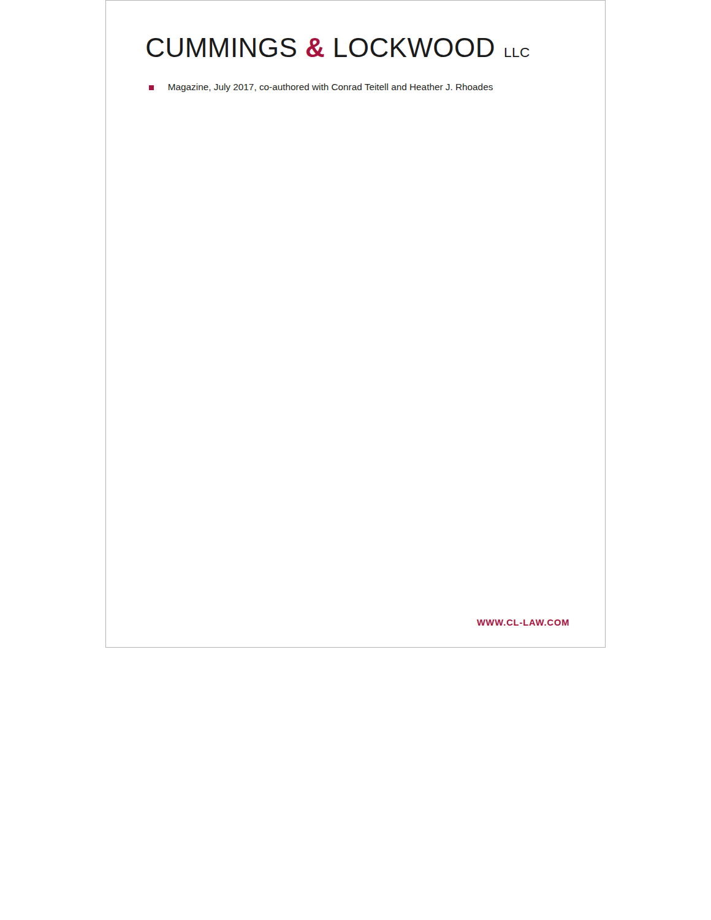CUMMINGS & LOCKWOOD LLC
Magazine, July 2017, co-authored with Conrad Teitell and Heather J. Rhoades
WWW.CL-LAW.COM